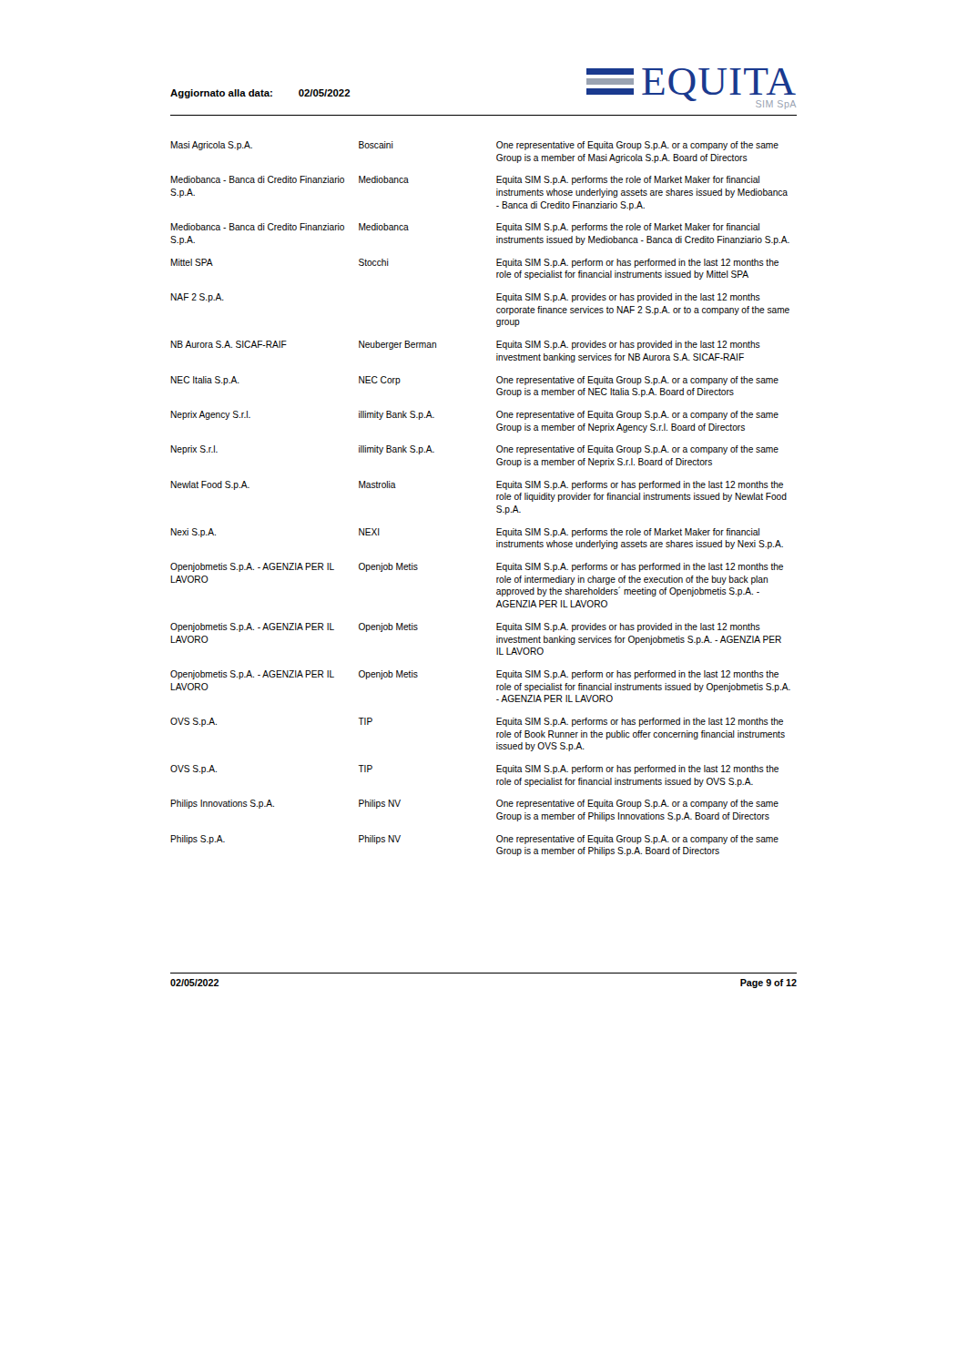Aggiornato alla data:02/05/2022
EQUITA
SIM SpA
| Masi Agricola S.p.A. | Boscaini | One representative of Equita Group S.p.A. or a company of the same Group is a member of Masi Agricola S.p.A. Board of Directors |
| Mediobanca - Banca di Credito Finanziario S.p.A. | Mediobanca | Equita SIM S.p.A. performs the role of Market Maker for financial instruments whose underlying assets are shares issued by Mediobanca - Banca di Credito Finanziario S.p.A. |
| Mediobanca - Banca di Credito Finanziario S.p.A. | Mediobanca | Equita SIM S.p.A. performs the role of Market Maker for financial instruments issued by Mediobanca - Banca di Credito Finanziario S.p.A. |
| Mittel SPA | Stocchi | Equita SIM S.p.A. perform or has performed in the last 12 months the role of specialist for financial instruments issued by Mittel SPA |
| NAF 2 S.p.A. | | Equita SIM S.p.A. provides or has provided in the last 12 months corporate finance services to NAF 2 S.p.A. or to a company of the same group |
| NB Aurora S.A. SICAF-RAIF | Neuberger Berman | Equita SIM S.p.A. provides or has provided in the last 12 months investment banking services for NB Aurora S.A. SICAF-RAIF |
| NEC Italia S.p.A. | NEC Corp | One representative of Equita Group S.p.A. or a company of the same Group is a member of NEC Italia S.p.A. Board of Directors |
| Neprix Agency S.r.l. | illimity Bank S.p.A. | One representative of Equita Group S.p.A. or a company of the same Group is a member of Neprix Agency S.r.l. Board of Directors |
| Neprix S.r.l. | illimity Bank S.p.A. | One representative of Equita Group S.p.A. or a company of the same Group is a member of Neprix S.r.l. Board of Directors |
| Newlat Food S.p.A. | Mastrolia | Equita SIM S.p.A. performs or has performed in the last 12 months the role of liquidity provider for financial instruments issued by Newlat Food S.p.A. |
| Nexi S.p.A. | NEXI | Equita SIM S.p.A. performs the role of Market Maker for financial instruments whose underlying assets are shares issued by Nexi S.p.A. |
| Openjobmetis S.p.A. - AGENZIA PER IL LAVORO | Openjob Metis | Equita SIM S.p.A. performs or has performed in the last 12 months the role of intermediary in charge of the execution of the buy back plan approved by the shareholders´ meeting of Openjobmetis S.p.A. - AGENZIA PER IL LAVORO |
| Openjobmetis S.p.A. - AGENZIA PER IL LAVORO | Openjob Metis | Equita SIM S.p.A. provides or has provided in the last 12 months investment banking services for Openjobmetis S.p.A. - AGENZIA PER IL LAVORO |
| Openjobmetis S.p.A. - AGENZIA PER IL LAVORO | Openjob Metis | Equita SIM S.p.A. perform or has performed in the last 12 months the role of specialist for financial instruments issued by Openjobmetis S.p.A. - AGENZIA PER IL LAVORO |
| OVS S.p.A. | TIP | Equita SIM S.p.A. performs or has performed in the last 12 months the role of Book Runner in the public offer concerning financial instruments issued by OVS S.p.A. |
| OVS S.p.A. | TIP | Equita SIM S.p.A. perform or has performed in the last 12 months the role of specialist for financial instruments issued by OVS S.p.A. |
| Philips Innovations S.p.A. | Philips NV | One representative of Equita Group S.p.A. or a company of the same Group is a member of Philips Innovations S.p.A. Board of Directors |
| Philips S.p.A. | Philips NV | One representative of Equita Group S.p.A. or a company of the same Group is a member of Philips S.p.A. Board of Directors |
02/05/2022 Page 9 of 12